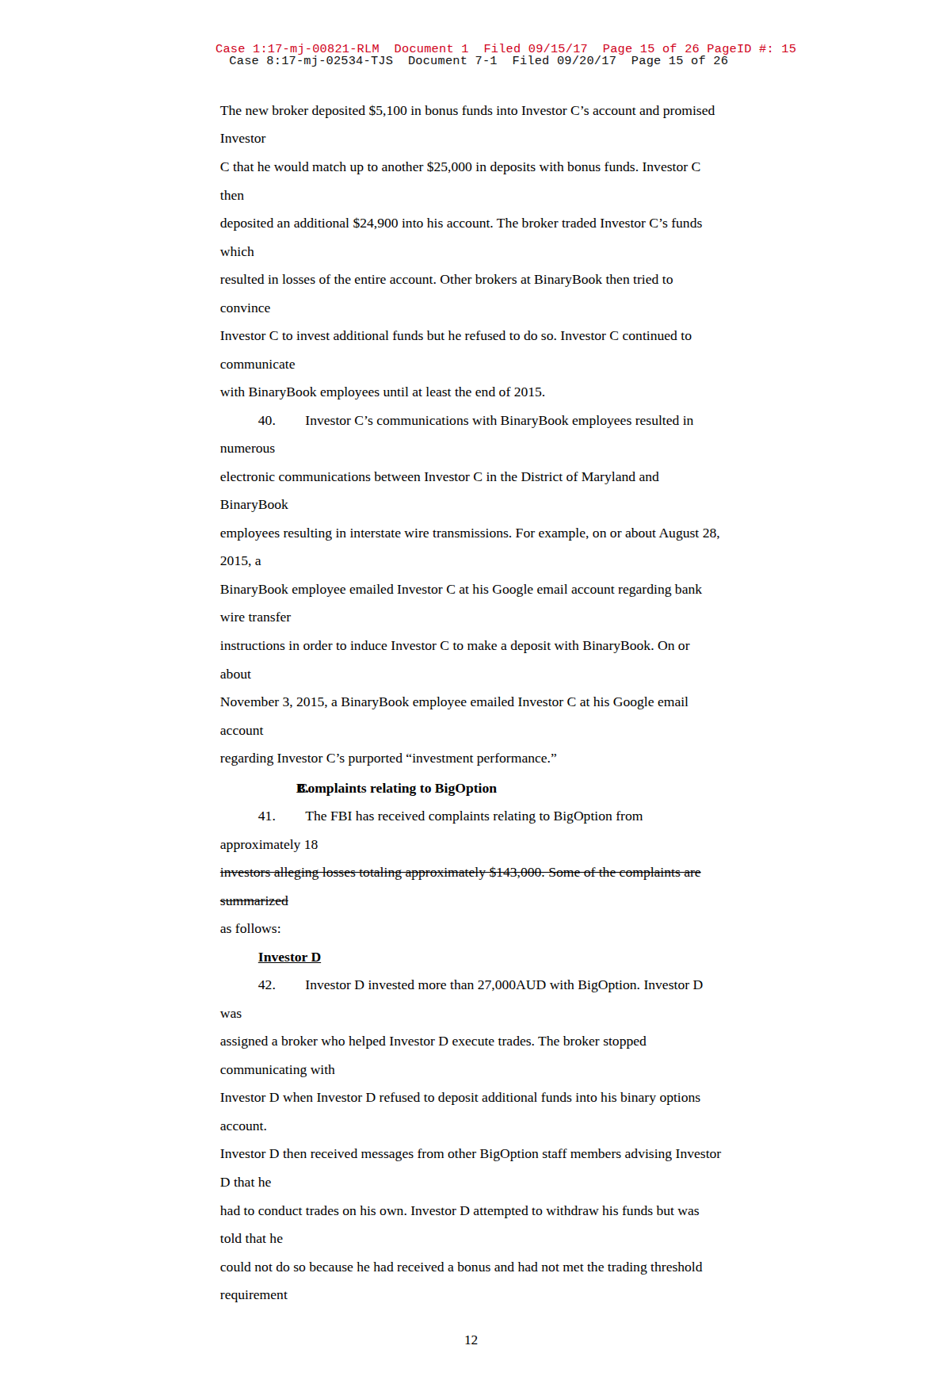Case 1:17-mj-00821-RLM Document 1 Filed 09/15/17 Page 15 of 26 PageID #: 15
Case 8:17-mj-02534-TJS Document 7-1 Filed 09/20/17 Page 15 of 26
The new broker deposited $5,100 in bonus funds into Investor C’s account and promised Investor
C that he would match up to another $25,000 in deposits with bonus funds. Investor C then
deposited an additional $24,900 into his account. The broker traded Investor C’s funds which
resulted in losses of the entire account. Other brokers at BinaryBook then tried to convince
Investor C to invest additional funds but he refused to do so. Investor C continued to communicate
with BinaryBook employees until at least the end of 2015.
40. Investor C’s communications with BinaryBook employees resulted in numerous
electronic communications between Investor C in the District of Maryland and BinaryBook
employees resulting in interstate wire transmissions. For example, on or about August 28, 2015, a
BinaryBook employee emailed Investor C at his Google email account regarding bank wire transfer
instructions in order to induce Investor C to make a deposit with BinaryBook. On or about
November 3, 2015, a BinaryBook employee emailed Investor C at his Google email account
regarding Investor C’s purported “investment performance.”
B. Complaints relating to BigOption
41. The FBI has received complaints relating to BigOption from approximately 18
investors alleging losses totaling approximately $143,000. Some of the complaints are summarized
as follows:
Investor D
42. Investor D invested more than 27,000AUD with BigOption. Investor D was
assigned a broker who helped Investor D execute trades. The broker stopped communicating with
Investor D when Investor D refused to deposit additional funds into his binary options account.
Investor D then received messages from other BigOption staff members advising Investor D that he
had to conduct trades on his own. Investor D attempted to withdraw his funds but was told that he
could not do so because he had received a bonus and had not met the trading threshold requirement
12